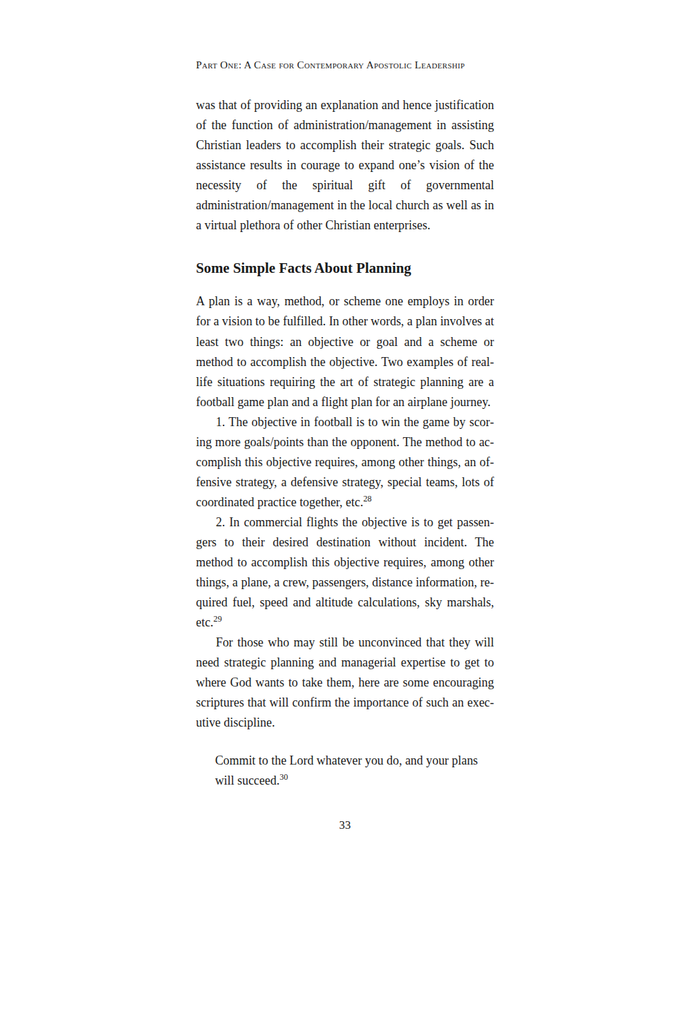Part One: A Case for Contemporary Apostolic Leadership
was that of providing an explanation and hence justification of the function of administration/management in assisting Christian leaders to accomplish their strategic goals. Such assistance results in courage to expand one’s vision of the necessity of the spiritual gift of governmental administration/management in the local church as well as in a virtual plethora of other Christian enterprises.
Some Simple Facts About Planning
A plan is a way, method, or scheme one employs in order for a vision to be fulfilled. In other words, a plan involves at least two things: an objective or goal and a scheme or method to accomplish the objective. Two examples of real-life situations requiring the art of strategic planning are a football game plan and a flight plan for an airplane journey.
1. The objective in football is to win the game by scoring more goals/points than the opponent. The method to accomplish this objective requires, among other things, an offensive strategy, a defensive strategy, special teams, lots of coordinated practice together, etc.28
2. In commercial flights the objective is to get passengers to their desired destination without incident. The method to accomplish this objective requires, among other things, a plane, a crew, passengers, distance information, required fuel, speed and altitude calculations, sky marshals, etc.29
For those who may still be unconvinced that they will need strategic planning and managerial expertise to get to where God wants to take them, here are some encouraging scriptures that will confirm the importance of such an executive discipline.
Commit to the Lord whatever you do, and your plans will succeed.30
33